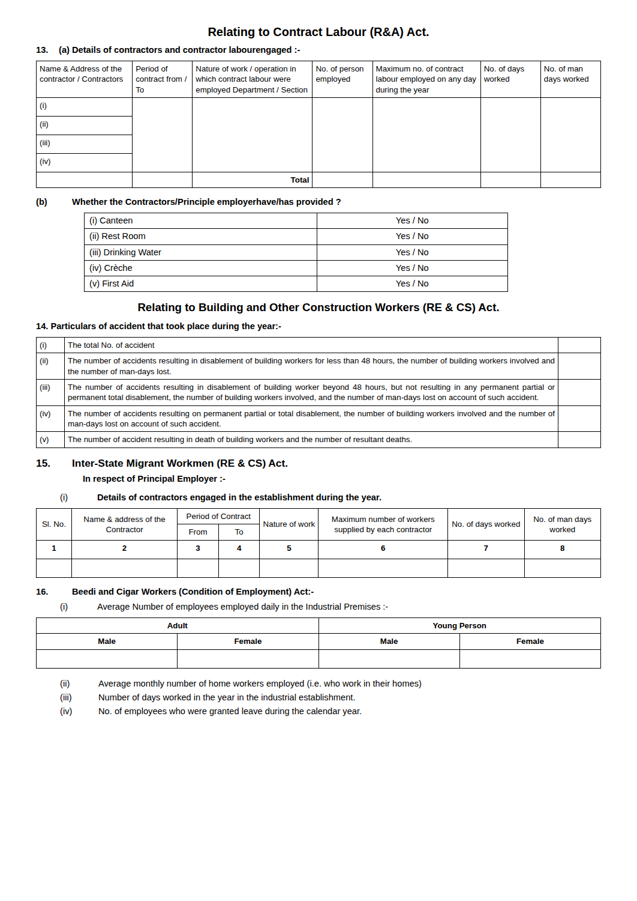Relating to Contract Labour (R&A) Act.
13.(a) Details of contractors and contractor labourengaged :-
| Name & Address of the contractor / Contractors | Period of contract from / To | Nature of work / operation in which contract labour were employed Department / Section | No. of person employed | Maximum no. of contract labour employed on any day during the year | No. of days worked | No. of man days worked |
| --- | --- | --- | --- | --- | --- | --- |
| (i) | | | | | | |
| (ii) |
| (iii) |
| (iv) |
| | | Total | | | | |
(b) Whether the Contractors/Principle employerhave/has provided ?
| (i) Canteen | Yes / No |
| (ii) Rest Room | Yes / No |
| (iii) Drinking Water | Yes / No |
| (iv) Crèche | Yes / No |
| (v) First Aid | Yes / No |
Relating to Building and Other Construction Workers (RE & CS) Act.
14. Particulars of accident that took place during the year:-
| (i) | The total No. of accident | |
| (ii) | The number of accidents resulting in disablement of building workers for less than 48 hours, the number of building workers involved and the number of man-days lost. | |
| (iii) | The number of accidents resulting in disablement of building worker beyond 48 hours, but not resulting in any permanent partial or permanent total disablement, the number of building workers involved, and the number of man-days lost on account of such accident. | |
| (iv) | The number of accidents resulting on permanent partial or total disablement, the number of building workers involved and the number of man-days lost on account of such accident. | |
| (v) | The number of accident resulting in death of building workers and the number of resultant deaths. | |
15. Inter-State Migrant Workmen (RE & CS) Act.
In respect of Principal Employer :-
(i) Details of contractors engaged in the establishment during the year.
| Sl. No. | Name & address of the Contractor | Period of Contract | Nature of work | Maximum number of workers supplied by each contractor | No. of days worked | No. of man days worked |
| --- | --- | --- | --- | --- | --- | --- |
| From | To |
| 1 | 2 | 3 | 4 | 5 | 6 | 7 | 8 |
16. Beedi and Cigar Workers (Condition of Employment) Act:-
(i) Average Number of employees employed daily in the Industrial Premises :-
| Adult | Young Person |
| --- | --- |
| Male | Female | Male | Female |
(ii) Average monthly number of home workers employed (i.e. who work in their homes)
(iii) Number of days worked in the year in the industrial establishment.
(iv) No. of employees who were granted leave during the calendar year.